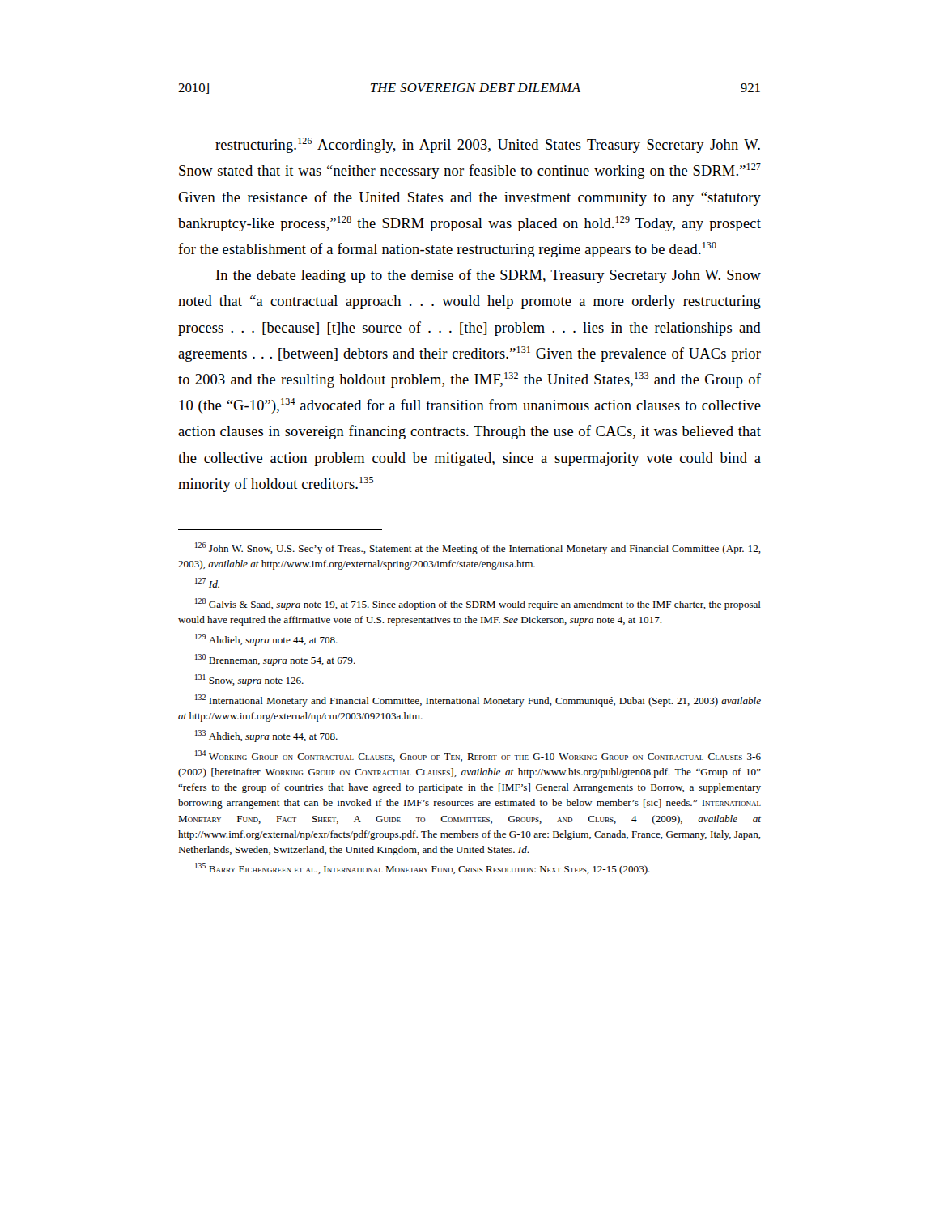2010] THE SOVEREIGN DEBT DILEMMA 921
restructuring.126 Accordingly, in April 2003, United States Treasury Secretary John W. Snow stated that it was “neither necessary nor feasible to continue working on the SDRM.”127 Given the resistance of the United States and the investment community to any “statutory bankruptcy-like process,”128 the SDRM proposal was placed on hold.129 Today, any prospect for the establishment of a formal nation-state restructuring regime appears to be dead.130
In the debate leading up to the demise of the SDRM, Treasury Secretary John W. Snow noted that “a contractual approach . . . would help promote a more orderly restructuring process . . . [because] [t]he source of . . . [the] problem . . . lies in the relationships and agreements . . . [between] debtors and their creditors.”131 Given the prevalence of UACs prior to 2003 and the resulting holdout problem, the IMF,132 the United States,133 and the Group of 10 (the “G-10”),134 advocated for a full transition from unanimous action clauses to collective action clauses in sovereign financing contracts. Through the use of CACs, it was believed that the collective action problem could be mitigated, since a supermajority vote could bind a minority of holdout creditors.135
John W. Snow, U.S. Sec’y of Treas., Statement at the Meeting of the International Monetary and Financial Committee (Apr. 12, 2003), available at http://www.imf.org/external/spring/2003/imfc/state/eng/usa.htm.
Id.
Galvis & Saad, supra note 19, at 715. Since adoption of the SDRM would require an amendment to the IMF charter, the proposal would have required the affirmative vote of U.S. representatives to the IMF. See Dickerson, supra note 4, at 1017.
Ahdieh, supra note 44, at 708.
Brenneman, supra note 54, at 679.
Snow, supra note 126.
International Monetary and Financial Committee, International Monetary Fund, Communiqué, Dubai (Sept. 21, 2003) available at http://www.imf.org/external/np/cm/2003/092103a.htm.
Ahdieh, supra note 44, at 708.
Working Group on Contractual Clauses, Group of Ten, Report of the G-10 Working Group on Contractual Clauses 3-6 (2002) [hereinafter Working Group on Contractual Clauses], available at http://www.bis.org/publ/gten08.pdf. The “Group of 10” “refers to the group of countries that have agreed to participate in the [IMF’s] General Arrangements to Borrow, a supplementary borrowing arrangement that can be invoked if the IMF’s resources are estimated to be below member’s [sic] needs.” International Monetary Fund, Fact Sheet, A Guide to Committees, Groups, and Clubs, 4 (2009), available at http://www.imf.org/external/np/exr/facts/pdf/groups.pdf. The members of the G-10 are: Belgium, Canada, France, Germany, Italy, Japan, Netherlands, Sweden, Switzerland, the United Kingdom, and the United States. Id.
Barry Eichengreen et al., International Monetary Fund, Crisis Resolution: Next Steps, 12-15 (2003).